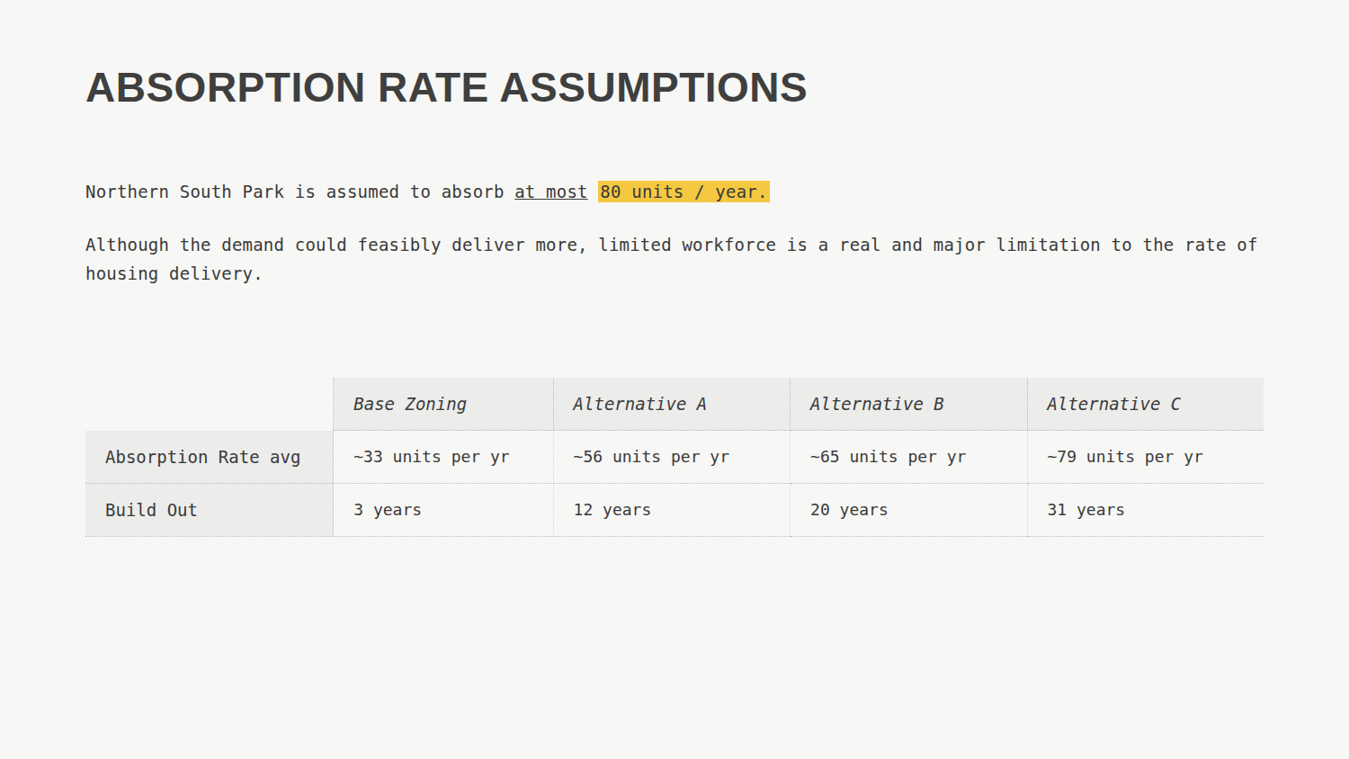Absorption Rate Assumptions
Northern South Park is assumed to absorb at most 80 units / year.
Although the demand could feasibly deliver more, limited workforce is a real and major limitation to the rate of housing delivery.
| | Base Zoning | Alternative A | Alternative B | Alternative C |
| --- | --- | --- | --- | --- |
| Absorption Rate avg | ~33 units per yr | ~56 units per yr | ~65 units per yr | ~79 units per yr |
| Build Out | 3 years | 12 years | 20 years | 31 years |